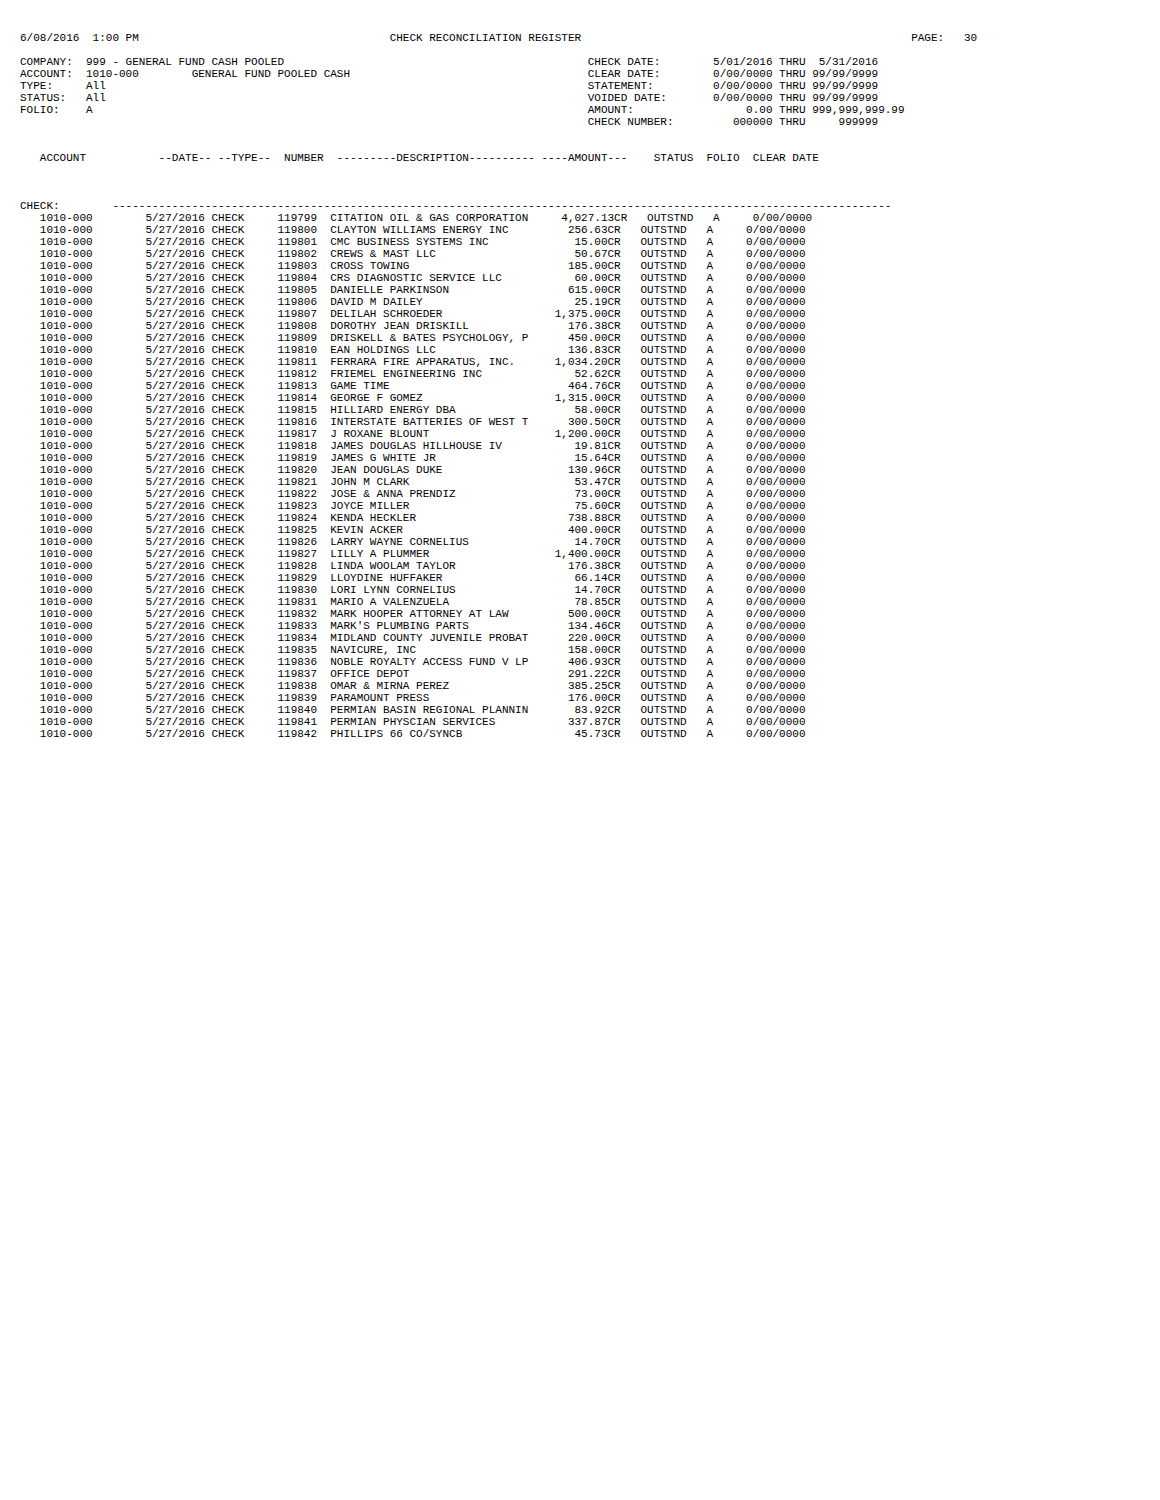6/08/2016 1:00 PM CHECK RECONCILIATION REGISTER PAGE: 30 COMPANY: 999 - GENERAL FUND CASH POOLED CHECK DATE: 5/01/2016 THRU 5/31/2016 ACCOUNT: 1010-000 GENERAL FUND POOLED CASH CLEAR DATE: 0/00/0000 THRU 99/99/9999 TYPE: All STATEMENT: 0/00/0000 THRU 99/99/9999 STATUS: All VOIDED DATE: 0/00/0000 THRU 99/99/9999 FOLIO: A AMOUNT: 0.00 THRU 999,999,999.99 CHECK NUMBER: 000000 THRU 999999 ACCOUNT --DATE-- --TYPE-- NUMBER ---------DESCRIPTION---------- ----AMOUNT--- STATUS FOLIO CLEAR DATE CHECK: ---------------------------------------------------------------------------------------------------------------------- 1010-000 5/27/2016 CHECK 119799 CITATION OIL & GAS CORPORATION 4,027.13CR OUTSTND A 0/00/0000 1010-000 5/27/2016 CHECK 119800 CLAYTON WILLIAMS ENERGY INC 256.63CR OUTSTND A 0/00/0000 1010-000 5/27/2016 CHECK 119801 CMC BUSINESS SYSTEMS INC 15.00CR OUTSTND A 0/00/0000 1010-000 5/27/2016 CHECK 119802 CREWS & MAST LLC 50.67CR OUTSTND A 0/00/0000 1010-000 5/27/2016 CHECK 119803 CROSS TOWING 185.00CR OUTSTND A 0/00/0000 1010-000 5/27/2016 CHECK 119804 CRS DIAGNOSTIC SERVICE LLC 60.00CR OUTSTND A 0/00/0000 1010-000 5/27/2016 CHECK 119805 DANIELLE PARKINSON 615.00CR OUTSTND A 0/00/0000 1010-000 5/27/2016 CHECK 119806 DAVID M DAILEY 25.19CR OUTSTND A 0/00/0000 1010-000 5/27/2016 CHECK 119807 DELILAH SCHROEDER 1,375.00CR OUTSTND A 0/00/0000 1010-000 5/27/2016 CHECK 119808 DOROTHY JEAN DRISKILL 176.38CR OUTSTND A 0/00/0000 1010-000 5/27/2016 CHECK 119809 DRISKELL & BATES PSYCHOLOGY, P 450.00CR OUTSTND A 0/00/0000 1010-000 5/27/2016 CHECK 119810 EAN HOLDINGS LLC 136.83CR OUTSTND A 0/00/0000 1010-000 5/27/2016 CHECK 119811 FERRARA FIRE APPARATUS, INC. 1,034.20CR OUTSTND A 0/00/0000 1010-000 5/27/2016 CHECK 119812 FRIEMEL ENGINEERING INC 52.62CR OUTSTND A 0/00/0000 1010-000 5/27/2016 CHECK 119813 GAME TIME 464.76CR OUTSTND A 0/00/0000 1010-000 5/27/2016 CHECK 119814 GEORGE F GOMEZ 1,315.00CR OUTSTND A 0/00/0000 1010-000 5/27/2016 CHECK 119815 HILLIARD ENERGY DBA 58.00CR OUTSTND A 0/00/0000 1010-000 5/27/2016 CHECK 119816 INTERSTATE BATTERIES OF WEST T 300.50CR OUTSTND A 0/00/0000 1010-000 5/27/2016 CHECK 119817 J ROXANE BLOUNT 1,200.00CR OUTSTND A 0/00/0000 1010-000 5/27/2016 CHECK 119818 JAMES DOUGLAS HILLHOUSE IV 19.81CR OUTSTND A 0/00/0000 1010-000 5/27/2016 CHECK 119819 JAMES G WHITE JR 15.64CR OUTSTND A 0/00/0000 1010-000 5/27/2016 CHECK 119820 JEAN DOUGLAS DUKE 130.96CR OUTSTND A 0/00/0000 1010-000 5/27/2016 CHECK 119821 JOHN M CLARK 53.47CR OUTSTND A 0/00/0000 1010-000 5/27/2016 CHECK 119822 JOSE & ANNA PRENDIZ 73.00CR OUTSTND A 0/00/0000 1010-000 5/27/2016 CHECK 119823 JOYCE MILLER 75.60CR OUTSTND A 0/00/0000 1010-000 5/27/2016 CHECK 119824 KENDA HECKLER 738.88CR OUTSTND A 0/00/0000 1010-000 5/27/2016 CHECK 119825 KEVIN ACKER 400.00CR OUTSTND A 0/00/0000 1010-000 5/27/2016 CHECK 119826 LARRY WAYNE CORNELIUS 14.70CR OUTSTND A 0/00/0000 1010-000 5/27/2016 CHECK 119827 LILLY A PLUMMER 1,400.00CR OUTSTND A 0/00/0000 1010-000 5/27/2016 CHECK 119828 LINDA WOOLAM TAYLOR 176.38CR OUTSTND A 0/00/0000 1010-000 5/27/2016 CHECK 119829 LLOYDINE HUFFAKER 66.14CR OUTSTND A 0/00/0000 1010-000 5/27/2016 CHECK 119830 LORI LYNN CORNELIUS 14.70CR OUTSTND A 0/00/0000 1010-000 5/27/2016 CHECK 119831 MARIO A VALENZUELA 78.85CR OUTSTND A 0/00/0000 1010-000 5/27/2016 CHECK 119832 MARK HOOPER ATTORNEY AT LAW 500.00CR OUTSTND A 0/00/0000 1010-000 5/27/2016 CHECK 119833 MARK'S PLUMBING PARTS 134.46CR OUTSTND A 0/00/0000 1010-000 5/27/2016 CHECK 119834 MIDLAND COUNTY JUVENILE PROBAT 220.00CR OUTSTND A 0/00/0000 1010-000 5/27/2016 CHECK 119835 NAVICURE, INC 158.00CR OUTSTND A 0/00/0000 1010-000 5/27/2016 CHECK 119836 NOBLE ROYALTY ACCESS FUND V LP 406.93CR OUTSTND A 0/00/0000 1010-000 5/27/2016 CHECK 119837 OFFICE DEPOT 291.22CR OUTSTND A 0/00/0000 1010-000 5/27/2016 CHECK 119838 OMAR & MIRNA PEREZ 385.25CR OUTSTND A 0/00/0000 1010-000 5/27/2016 CHECK 119839 PARAMOUNT PRESS 176.00CR OUTSTND A 0/00/0000 1010-000 5/27/2016 CHECK 119840 PERMIAN BASIN REGIONAL PLANNIN 83.92CR OUTSTND A 0/00/0000 1010-000 5/27/2016 CHECK 119841 PERMIAN PHYSCIAN SERVICES 337.87CR OUTSTND A 0/00/0000 1010-000 5/27/2016 CHECK 119842 PHILLIPS 66 CO/SYNCB 45.73CR OUTSTND A 0/00/0000